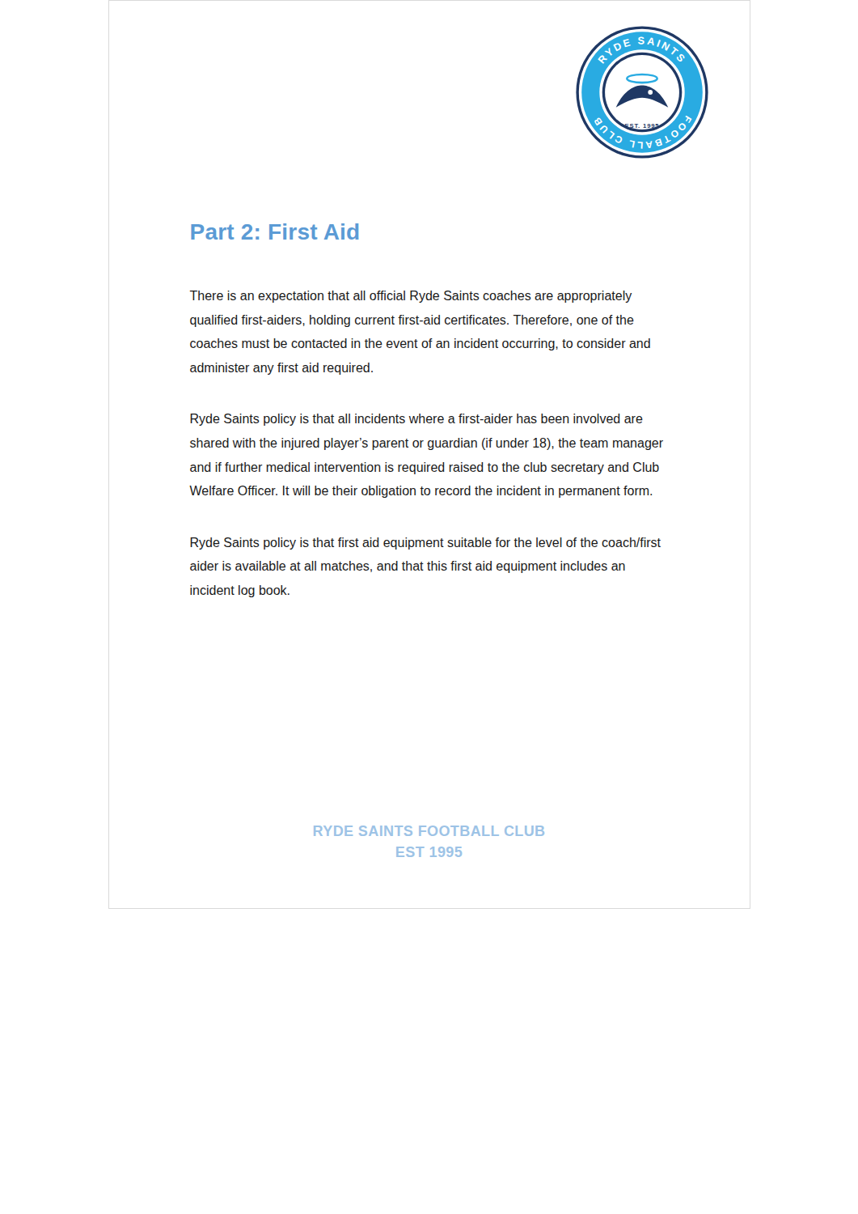RYDE SAINTS FOOTBALL CLUB EST. 1995
Part 2: First Aid
There is an expectation that all official Ryde Saints coaches are appropriately qualified first-aiders, holding current first-aid certificates. Therefore, one of the coaches must be contacted in the event of an incident occurring, to consider and administer any first aid required.
Ryde Saints policy is that all incidents where a first-aider has been involved are shared with the injured player’s parent or guardian (if under 18), the team manager and if further medical intervention is required raised to the club secretary and Club Welfare Officer. It will be their obligation to record the incident in permanent form.
Ryde Saints policy is that first aid equipment suitable for the level of the coach/first aider is available at all matches, and that this first aid equipment includes an incident log book.
RYDE SAINTS FOOTBALL CLUB
EST 1995